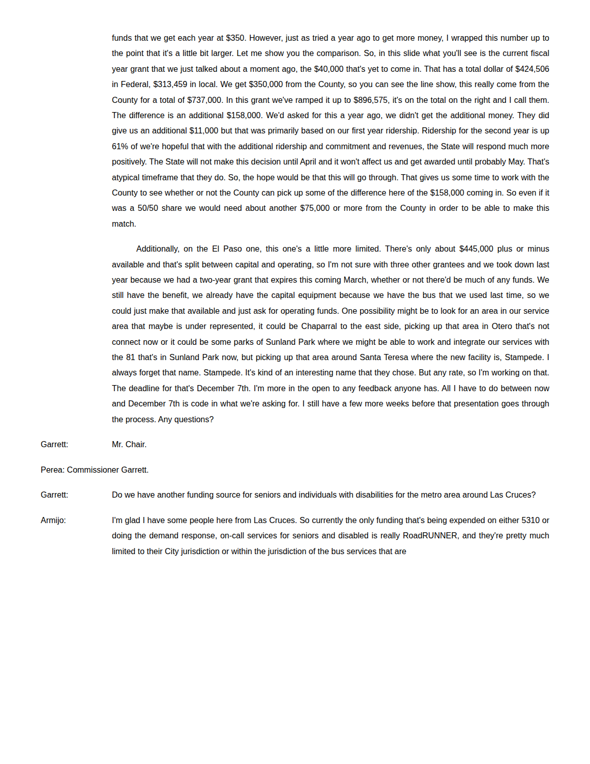funds that we get each year at $350. However, just as tried a year ago to get more money, I wrapped this number up to the point that it's a little bit larger. Let me show you the comparison. So, in this slide what you'll see is the current fiscal year grant that we just talked about a moment ago, the $40,000 that's yet to come in. That has a total dollar of $424,506 in Federal, $313,459 in local. We get $350,000 from the County, so you can see the line show, this really come from the County for a total of $737,000. In this grant we've ramped it up to $896,575, it's on the total on the right and I call them. The difference is an additional $158,000. We'd asked for this a year ago, we didn't get the additional money. They did give us an additional $11,000 but that was primarily based on our first year ridership. Ridership for the second year is up 61% of we're hopeful that with the additional ridership and commitment and revenues, the State will respond much more positively. The State will not make this decision until April and it won't affect us and get awarded until probably May. That's atypical timeframe that they do. So, the hope would be that this will go through. That gives us some time to work with the County to see whether or not the County can pick up some of the difference here of the $158,000 coming in. So even if it was a 50/50 share we would need about another $75,000 or more from the County in order to be able to make this match.
Additionally, on the El Paso one, this one's a little more limited. There's only about $445,000 plus or minus available and that's split between capital and operating, so I'm not sure with three other grantees and we took down last year because we had a two-year grant that expires this coming March, whether or not there'd be much of any funds. We still have the benefit, we already have the capital equipment because we have the bus that we used last time, so we could just make that available and just ask for operating funds. One possibility might be to look for an area in our service area that maybe is under represented, it could be Chaparral to the east side, picking up that area in Otero that's not connect now or it could be some parks of Sunland Park where we might be able to work and integrate our services with the 81 that's in Sunland Park now, but picking up that area around Santa Teresa where the new facility is, Stampede. I always forget that name. Stampede. It's kind of an interesting name that they chose. But any rate, so I'm working on that. The deadline for that's December 7th. I'm more in the open to any feedback anyone has. All I have to do between now and December 7th is code in what we're asking for. I still have a few more weeks before that presentation goes through the process. Any questions?
Garrett:
Mr. Chair.
Perea: Commissioner Garrett.
Garrett:
Do we have another funding source for seniors and individuals with disabilities for the metro area around Las Cruces?
Armijo:
I'm glad I have some people here from Las Cruces. So currently the only funding that's being expended on either 5310 or doing the demand response, on-call services for seniors and disabled is really RoadRUNNER, and they're pretty much limited to their City jurisdiction or within the jurisdiction of the bus services that are